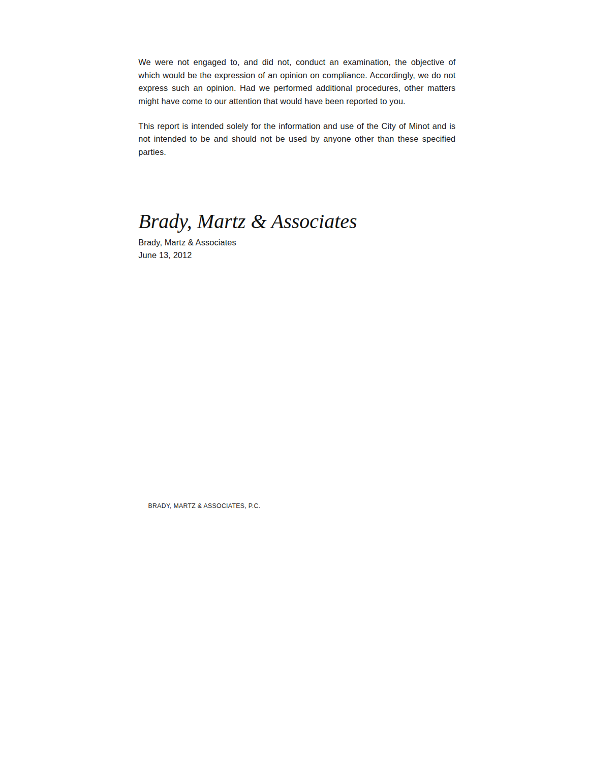We were not engaged to, and did not, conduct an examination, the objective of which would be the expression of an opinion on compliance. Accordingly, we do not express such an opinion. Had we performed additional procedures, other matters might have come to our attention that would have been reported to you.
This report is intended solely for the information and use of the City of Minot and is not intended to be and should not be used by anyone other than these specified parties.
Brady, Martz & Associates
Brady, Martz & Associates
June 13, 2012
BRADY, MARTZ & ASSOCIATES, P.C.